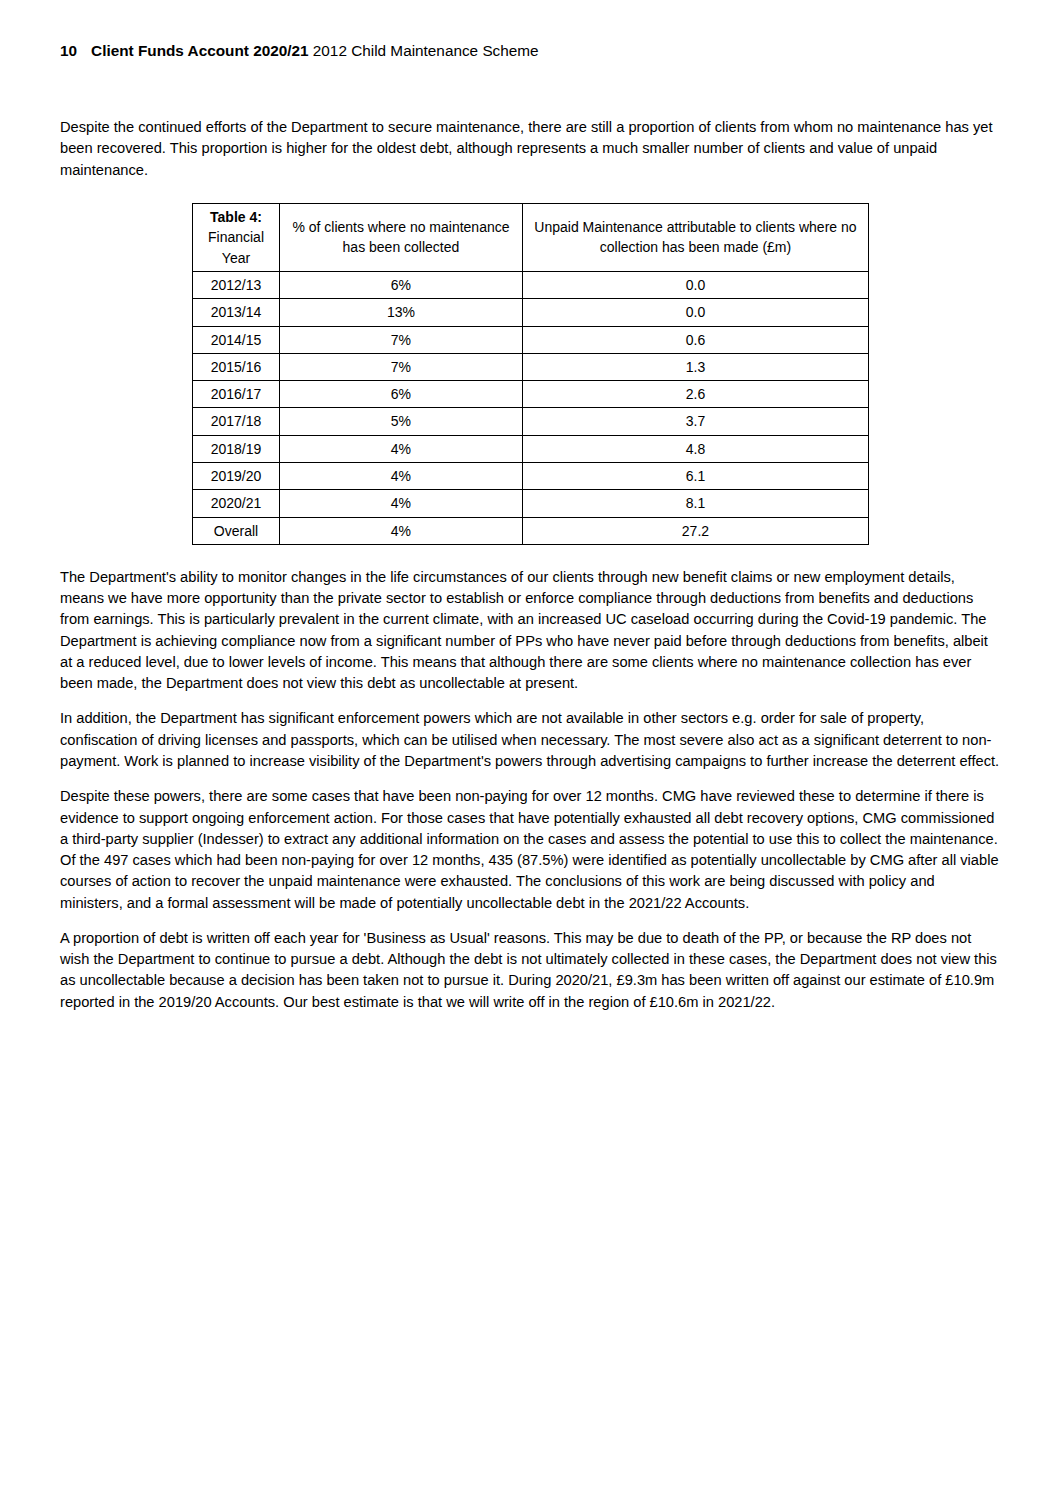10 Client Funds Account 2020/21 2012 Child Maintenance Scheme
Despite the continued efforts of the Department to secure maintenance, there are still a proportion of clients from whom no maintenance has yet been recovered. This proportion is higher for the oldest debt, although represents a much smaller number of clients and value of unpaid maintenance.
| Table 4: Financial Year | % of clients where no maintenance has been collected | Unpaid Maintenance attributable to clients where no collection has been made (£m) |
| --- | --- | --- |
| 2012/13 | 6% | 0.0 |
| 2013/14 | 13% | 0.0 |
| 2014/15 | 7% | 0.6 |
| 2015/16 | 7% | 1.3 |
| 2016/17 | 6% | 2.6 |
| 2017/18 | 5% | 3.7 |
| 2018/19 | 4% | 4.8 |
| 2019/20 | 4% | 6.1 |
| 2020/21 | 4% | 8.1 |
| Overall | 4% | 27.2 |
The Department's ability to monitor changes in the life circumstances of our clients through new benefit claims or new employment details, means we have more opportunity than the private sector to establish or enforce compliance through deductions from benefits and deductions from earnings. This is particularly prevalent in the current climate, with an increased UC caseload occurring during the Covid-19 pandemic. The Department is achieving compliance now from a significant number of PPs who have never paid before through deductions from benefits, albeit at a reduced level, due to lower levels of income. This means that although there are some clients where no maintenance collection has ever been made, the Department does not view this debt as uncollectable at present.
In addition, the Department has significant enforcement powers which are not available in other sectors e.g. order for sale of property, confiscation of driving licenses and passports, which can be utilised when necessary. The most severe also act as a significant deterrent to non-payment. Work is planned to increase visibility of the Department's powers through advertising campaigns to further increase the deterrent effect.
Despite these powers, there are some cases that have been non-paying for over 12 months. CMG have reviewed these to determine if there is evidence to support ongoing enforcement action. For those cases that have potentially exhausted all debt recovery options, CMG commissioned a third-party supplier (Indesser) to extract any additional information on the cases and assess the potential to use this to collect the maintenance. Of the 497 cases which had been non-paying for over 12 months, 435 (87.5%) were identified as potentially uncollectable by CMG after all viable courses of action to recover the unpaid maintenance were exhausted. The conclusions of this work are being discussed with policy and ministers, and a formal assessment will be made of potentially uncollectable debt in the 2021/22 Accounts.
A proportion of debt is written off each year for 'Business as Usual' reasons. This may be due to death of the PP, or because the RP does not wish the Department to continue to pursue a debt. Although the debt is not ultimately collected in these cases, the Department does not view this as uncollectable because a decision has been taken not to pursue it. During 2020/21, £9.3m has been written off against our estimate of £10.9m reported in the 2019/20 Accounts. Our best estimate is that we will write off in the region of £10.6m in 2021/22.